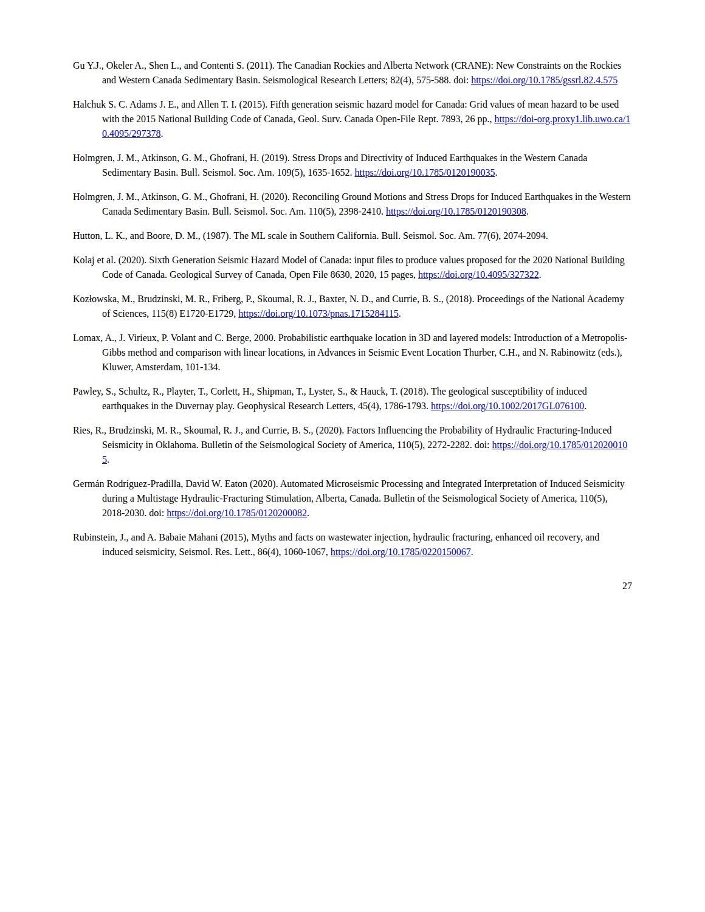Gu Y.J., Okeler A., Shen L., and Contenti S. (2011). The Canadian Rockies and Alberta Network (CRANE): New Constraints on the Rockies and Western Canada Sedimentary Basin. Seismological Research Letters; 82(4), 575-588. doi: https://doi.org/10.1785/gssrl.82.4.575
Halchuk S. C. Adams J. E., and Allen T. I. (2015). Fifth generation seismic hazard model for Canada: Grid values of mean hazard to be used with the 2015 National Building Code of Canada, Geol. Surv. Canada Open-File Rept. 7893, 26 pp., https://doi-org.proxy1.lib.uwo.ca/10.4095/297378.
Holmgren, J. M., Atkinson, G. M., Ghofrani, H. (2019). Stress Drops and Directivity of Induced Earthquakes in the Western Canada Sedimentary Basin. Bull. Seismol. Soc. Am. 109(5), 1635-1652. https://doi.org/10.1785/0120190035.
Holmgren, J. M., Atkinson, G. M., Ghofrani, H. (2020). Reconciling Ground Motions and Stress Drops for Induced Earthquakes in the Western Canada Sedimentary Basin. Bull. Seismol. Soc. Am. 110(5), 2398-2410. https://doi.org/10.1785/0120190308.
Hutton, L. K., and Boore, D. M., (1987). The ML scale in Southern California. Bull. Seismol. Soc. Am. 77(6), 2074-2094.
Kolaj et al. (2020). Sixth Generation Seismic Hazard Model of Canada: input files to produce values proposed for the 2020 National Building Code of Canada. Geological Survey of Canada, Open File 8630, 2020, 15 pages, https://doi.org/10.4095/327322.
Kozłowska, M., Brudzinski, M. R., Friberg, P., Skoumal, R. J., Baxter, N. D., and Currie, B. S., (2018). Proceedings of the National Academy of Sciences, 115(8) E1720-E1729, https://doi.org/10.1073/pnas.1715284115.
Lomax, A., J. Virieux, P. Volant and C. Berge, 2000. Probabilistic earthquake location in 3D and layered models: Introduction of a Metropolis-Gibbs method and comparison with linear locations, in Advances in Seismic Event Location Thurber, C.H., and N. Rabinowitz (eds.), Kluwer, Amsterdam, 101-134.
Pawley, S., Schultz, R., Playter, T., Corlett, H., Shipman, T., Lyster, S., & Hauck, T. (2018). The geological susceptibility of induced earthquakes in the Duvernay play. Geophysical Research Letters, 45(4), 1786-1793. https://doi.org/10.1002/2017GL076100.
Ries, R., Brudzinski, M. R., Skoumal, R. J., and Currie, B. S., (2020). Factors Influencing the Probability of Hydraulic Fracturing-Induced Seismicity in Oklahoma. Bulletin of the Seismological Society of America, 110(5), 2272-2282. doi: https://doi.org/10.1785/0120200105.
Germán Rodríguez-Pradilla, David W. Eaton (2020). Automated Microseismic Processing and Integrated Interpretation of Induced Seismicity during a Multistage Hydraulic-Fracturing Stimulation, Alberta, Canada. Bulletin of the Seismological Society of America, 110(5), 2018-2030. doi: https://doi.org/10.1785/0120200082.
Rubinstein, J., and A. Babaie Mahani (2015), Myths and facts on wastewater injection, hydraulic fracturing, enhanced oil recovery, and induced seismicity, Seismol. Res. Lett., 86(4), 1060-1067, https://doi.org/10.1785/0220150067.
27